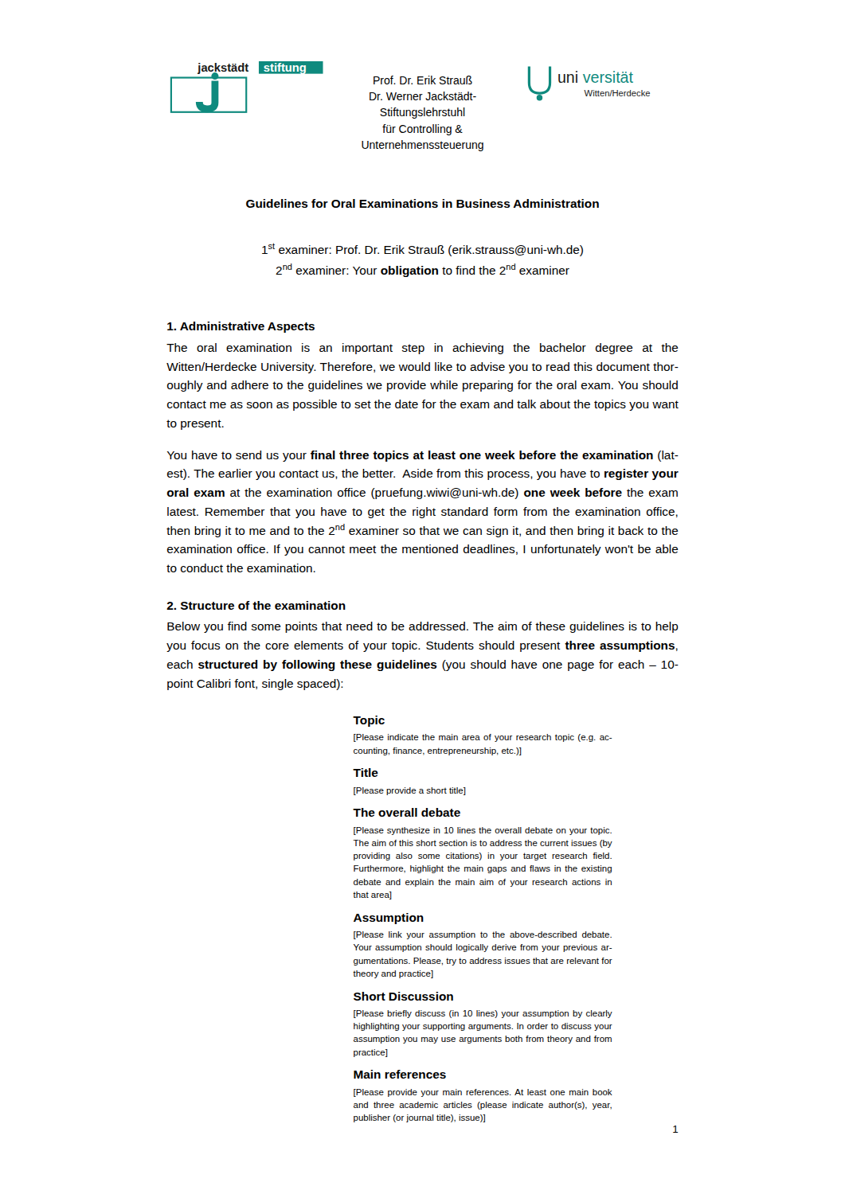jackstädt stiftung
Prof. Dr. Erik Strauß
Dr. Werner Jackstädt-Stiftungslehrstuhl
für Controlling & Unternehmenssteuerung
uni versität Witten/Herdecke
Guidelines for Oral Examinations in Business Administration
1st examiner: Prof. Dr. Erik Strauß (erik.strauss@uni-wh.de)
2nd examiner: Your obligation to find the 2nd examiner
1. Administrative Aspects
The oral examination is an important step in achieving the bachelor degree at the Witten/Herdecke University. Therefore, we would like to advise you to read this document thoroughly and adhere to the guidelines we provide while preparing for the oral exam. You should contact me as soon as possible to set the date for the exam and talk about the topics you want to present.
You have to send us your final three topics at least one week before the examination (latest). The earlier you contact us, the better. Aside from this process, you have to register your oral exam at the examination office (pruefung.wiwi@uni-wh.de) one week before the exam latest. Remember that you have to get the right standard form from the examination office, then bring it to me and to the 2nd examiner so that we can sign it, and then bring it back to the examination office. If you cannot meet the mentioned deadlines, I unfortunately won't be able to conduct the examination.
2. Structure of the examination
Below you find some points that need to be addressed. The aim of these guidelines is to help you focus on the core elements of your topic. Students should present three assumptions, each structured by following these guidelines (you should have one page for each – 10-point Calibri font, single spaced):
Topic
[Please indicate the main area of your research topic (e.g. accounting, finance, entrepreneurship, etc.)]
Title
[Please provide a short title]
The overall debate
[Please synthesize in 10 lines the overall debate on your topic. The aim of this short section is to address the current issues (by providing also some citations) in your target research field. Furthermore, highlight the main gaps and flaws in the existing debate and explain the main aim of your research actions in that area]
Assumption
[Please link your assumption to the above-described debate. Your assumption should logically derive from your previous argumentations. Please, try to address issues that are relevant for theory and practice]
Short Discussion
[Please briefly discuss (in 10 lines) your assumption by clearly highlighting your supporting arguments. In order to discuss your assumption you may use arguments both from theory and from practice]
Main references
[Please provide your main references. At least one main book and three academic articles (please indicate author(s), year, publisher (or journal title), issue)]
1